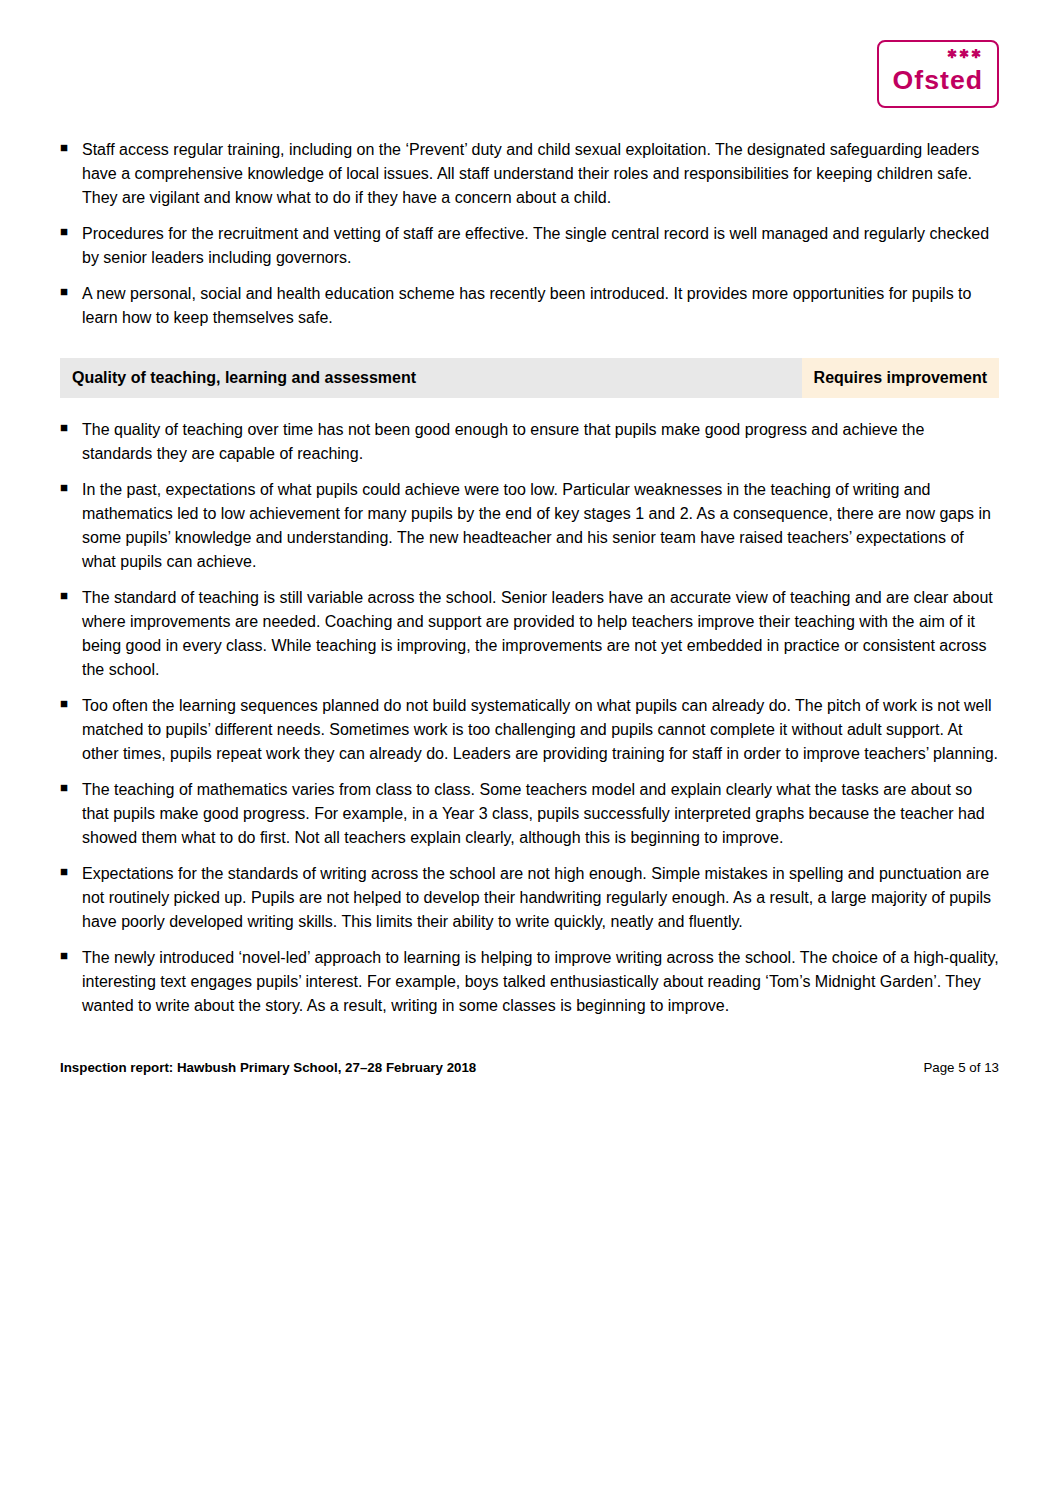✱✱✱ Ofsted
Staff access regular training, including on the ‘Prevent’ duty and child sexual exploitation. The designated safeguarding leaders have a comprehensive knowledge of local issues. All staff understand their roles and responsibilities for keeping children safe. They are vigilant and know what to do if they have a concern about a child.
Procedures for the recruitment and vetting of staff are effective. The single central record is well managed and regularly checked by senior leaders including governors.
A new personal, social and health education scheme has recently been introduced. It provides more opportunities for pupils to learn how to keep themselves safe.
Quality of teaching, learning and assessment
Requires improvement
The quality of teaching over time has not been good enough to ensure that pupils make good progress and achieve the standards they are capable of reaching.
In the past, expectations of what pupils could achieve were too low. Particular weaknesses in the teaching of writing and mathematics led to low achievement for many pupils by the end of key stages 1 and 2. As a consequence, there are now gaps in some pupils’ knowledge and understanding. The new headteacher and his senior team have raised teachers’ expectations of what pupils can achieve.
The standard of teaching is still variable across the school. Senior leaders have an accurate view of teaching and are clear about where improvements are needed. Coaching and support are provided to help teachers improve their teaching with the aim of it being good in every class. While teaching is improving, the improvements are not yet embedded in practice or consistent across the school.
Too often the learning sequences planned do not build systematically on what pupils can already do. The pitch of work is not well matched to pupils’ different needs. Sometimes work is too challenging and pupils cannot complete it without adult support. At other times, pupils repeat work they can already do. Leaders are providing training for staff in order to improve teachers’ planning.
The teaching of mathematics varies from class to class. Some teachers model and explain clearly what the tasks are about so that pupils make good progress. For example, in a Year 3 class, pupils successfully interpreted graphs because the teacher had showed them what to do first. Not all teachers explain clearly, although this is beginning to improve.
Expectations for the standards of writing across the school are not high enough. Simple mistakes in spelling and punctuation are not routinely picked up. Pupils are not helped to develop their handwriting regularly enough. As a result, a large majority of pupils have poorly developed writing skills. This limits their ability to write quickly, neatly and fluently.
The newly introduced ‘novel-led’ approach to learning is helping to improve writing across the school. The choice of a high-quality, interesting text engages pupils’ interest. For example, boys talked enthusiastically about reading ‘Tom’s Midnight Garden’. They wanted to write about the story. As a result, writing in some classes is beginning to improve.
Inspection report: Hawbush Primary School, 27–28 February 2018
Page 5 of 13